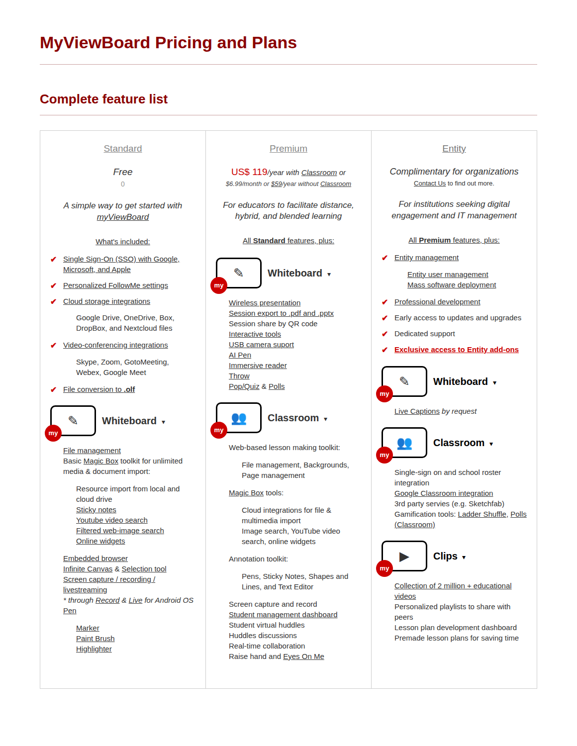MyViewBoard Pricing and Plans
Complete feature list
Standard
Free
0
A simple way to get started with myViewBoard
What's included:
Single Sign-On (SSO) with Google, Microsoft, and Apple
Personalized FollowMe settings
Cloud storage integrations
Google Drive, OneDrive, Box, DropBox, and Nextcloud files
Video-conferencing integrations
Skype, Zoom, GotoMeeting, Webex, Google Meet
File conversion to .olf
✎ my
Whiteboard ▾
File management
Basic Magic Box toolkit for unlimited media & document import:
Resource import from local and cloud drive
Sticky notes
Youtube video search
Filtered web-image search
Online widgets
Embedded browser
Infinite Canvas & Selection tool
Screen capture / recording / livestreaming
* through Record & Live for Android OS
Pen
Marker
Paint Brush
Highlighter
Premium
US$ 119/year with Classroom or
$6.99/month or $59/year without Classroom
For educators to facilitate distance, hybrid, and blended learning
All Standard features, plus:
✎ my
Whiteboard ▾
Wireless presentation
Session export to .pdf and .pptx
Session share by QR code
Interactive tools
USB camera suport
AI Pen
Immersive reader
Throw
Pop/Quiz & Polls
👥 my
Classroom ▾
Web-based lesson making toolkit:
File management, Backgrounds, Page management
Magic Box tools:
Cloud integrations for file & multimedia import
Image search, YouTube video search, online widgets
Annotation toolkit:
Pens, Sticky Notes, Shapes and Lines, and Text Editor
Screen capture and record
Student management dashboard
Student virtual huddles
Huddles discussions
Real-time collaboration
Raise hand and Eyes On Me
Entity
Complimentary for organizations
Contact Us to find out more.
For institutions seeking digital engagement and IT management
All Premium features, plus:
Entity management
Entity user management
Mass software deployment
Professional development
Early access to updates and upgrades
Dedicated support
Exclusive access to Entity add-ons
✎ my
Whiteboard ▾
Live Captions by request
👥 my
Classroom ▾
Single-sign on and school roster integration
Google Classroom integration
3rd party servies (e.g. Sketchfab)
Gamification tools: Ladder Shuffle, Polls (Classroom)
▶ my
Clips ▾
Collection of 2 million + educational videos
Personalized playlists to share with peers
Lesson plan development dashboard
Premade lesson plans for saving time